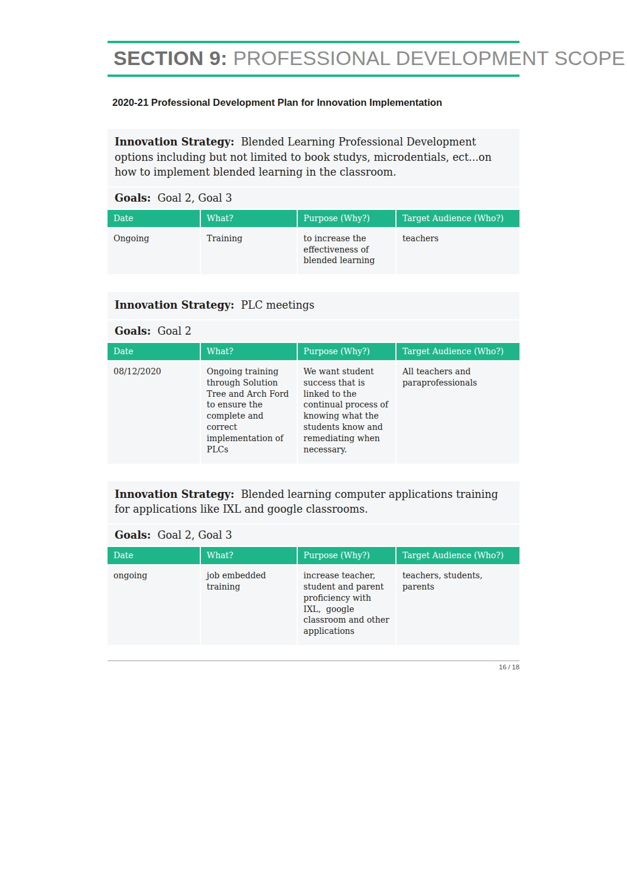SECTION 9: PROFESSIONAL DEVELOPMENT SCOPE
2020-21 Professional Development Plan for Innovation Implementation
Innovation Strategy: Blended Learning Professional Development options including but not limited to book studys, microdentials, ect...on how to implement blended learning in the classroom.
Goals: Goal 2, Goal 3
| Date | What? | Purpose (Why?) | Target Audience (Who?) |
| --- | --- | --- | --- |
| Ongoing | Training | to increase the effectiveness of blended learning | teachers |
Innovation Strategy: PLC meetings
Goals: Goal 2
| Date | What? | Purpose (Why?) | Target Audience (Who?) |
| --- | --- | --- | --- |
| 08/12/2020 | Ongoing training through Solution Tree and Arch Ford to ensure the complete and correct implementation of PLCs | We want student success that is linked to the continual process of knowing what the students know and remediating when necessary. | All teachers and paraprofessionals |
Innovation Strategy: Blended learning computer applications training for applications like IXL and google classrooms.
Goals: Goal 2, Goal 3
| Date | What? | Purpose (Why?) | Target Audience (Who?) |
| --- | --- | --- | --- |
| ongoing | job embedded training | increase teacher, student and parent proficiency with IXL, google classroom and other applications | teachers, students, parents |
16 / 18